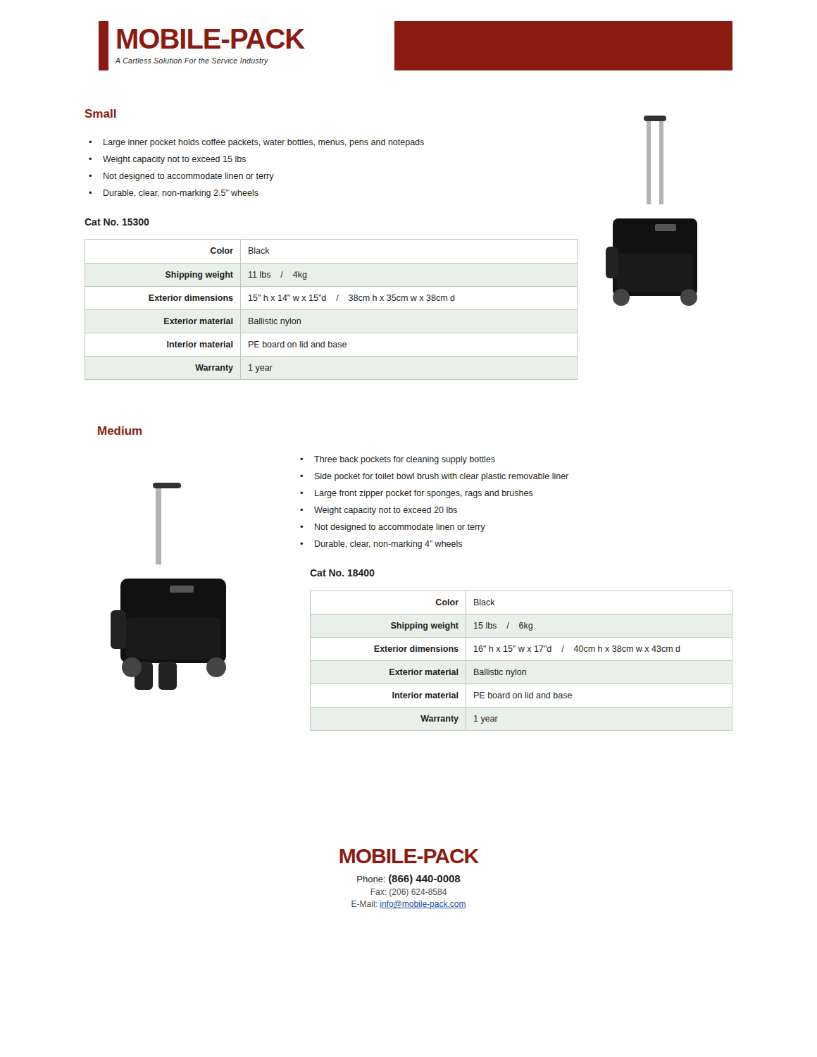MOBILE-PACK
A Cartless Solution For the Service Industry
Small
Large inner pocket holds coffee packets, water bottles, menus, pens and notepads
Weight capacity not to exceed 15 lbs
Not designed to accommodate linen or terry
Durable, clear, non-marking 2.5” wheels
Cat No. 15300
| Color | Black |
| Shipping weight | 11 lbs / 4kg |
| Exterior dimensions | 15" h x 14" w x 15"d / 38cm h x 35cm w x 38cm d |
| Exterior material | Ballistic nylon |
| Interior material | PE board on lid and base |
| Warranty | 1 year |
Medium
Three back pockets for cleaning supply bottles
Side pocket for toilet bowl brush with clear plastic removable liner
Large front zipper pocket for sponges, rags and brushes
Weight capacity not to exceed 20 lbs
Not designed to accommodate linen or terry
Durable, clear, non-marking 4” wheels
Cat No. 18400
| Color | Black |
| Shipping weight | 15 lbs / 6kg |
| Exterior dimensions | 16" h x 15" w x 17"d / 40cm h x 38cm w x 43cm d |
| Exterior material | Ballistic nylon |
| Interior material | PE board on lid and base |
| Warranty | 1 year |
MOBILE-PACK
Phone: (866) 440-0008
Fax: (206) 624-8584
E-Mail: info@mobile-pack.com